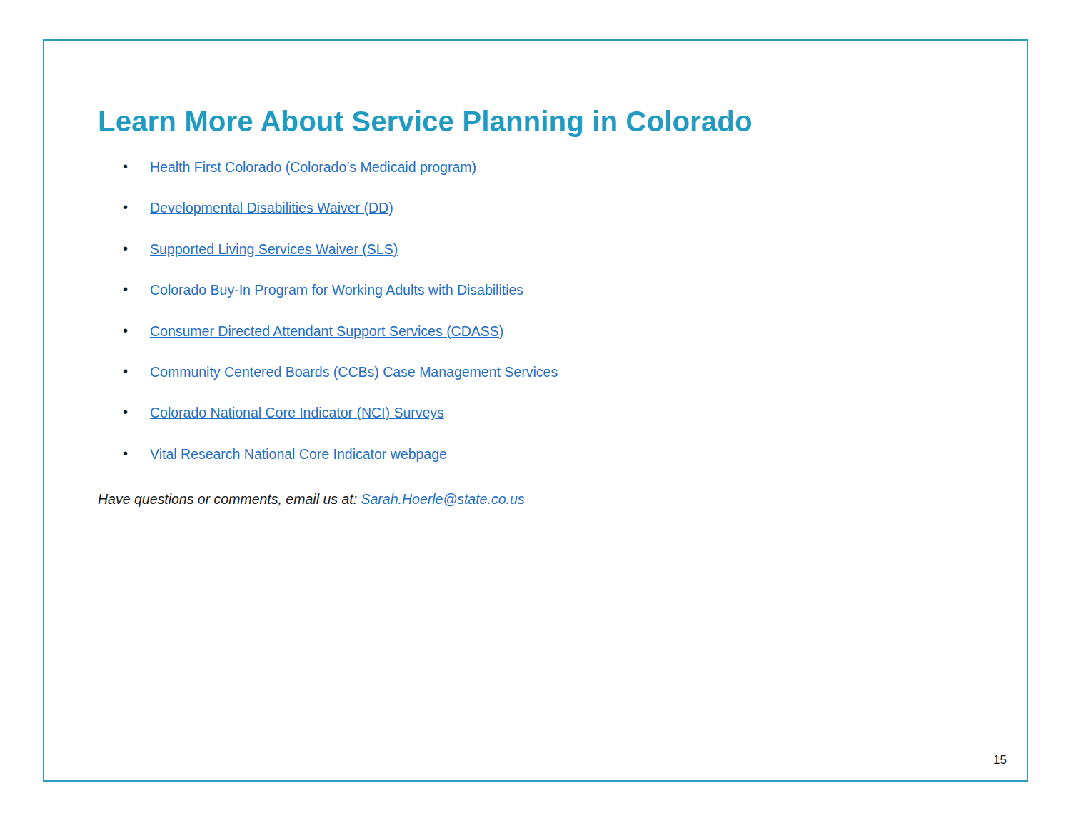Learn More About Service Planning in Colorado
Health First Colorado (Colorado’s Medicaid program)
Developmental Disabilities Waiver (DD)
Supported Living Services Waiver (SLS)
Colorado Buy-In Program for Working Adults with Disabilities
Consumer Directed Attendant Support Services (CDASS)
Community Centered Boards (CCBs) Case Management Services
Colorado National Core Indicator (NCI) Surveys
Vital Research National Core Indicator webpage
Have questions or comments, email us at: Sarah.Hoerle@state.co.us
15